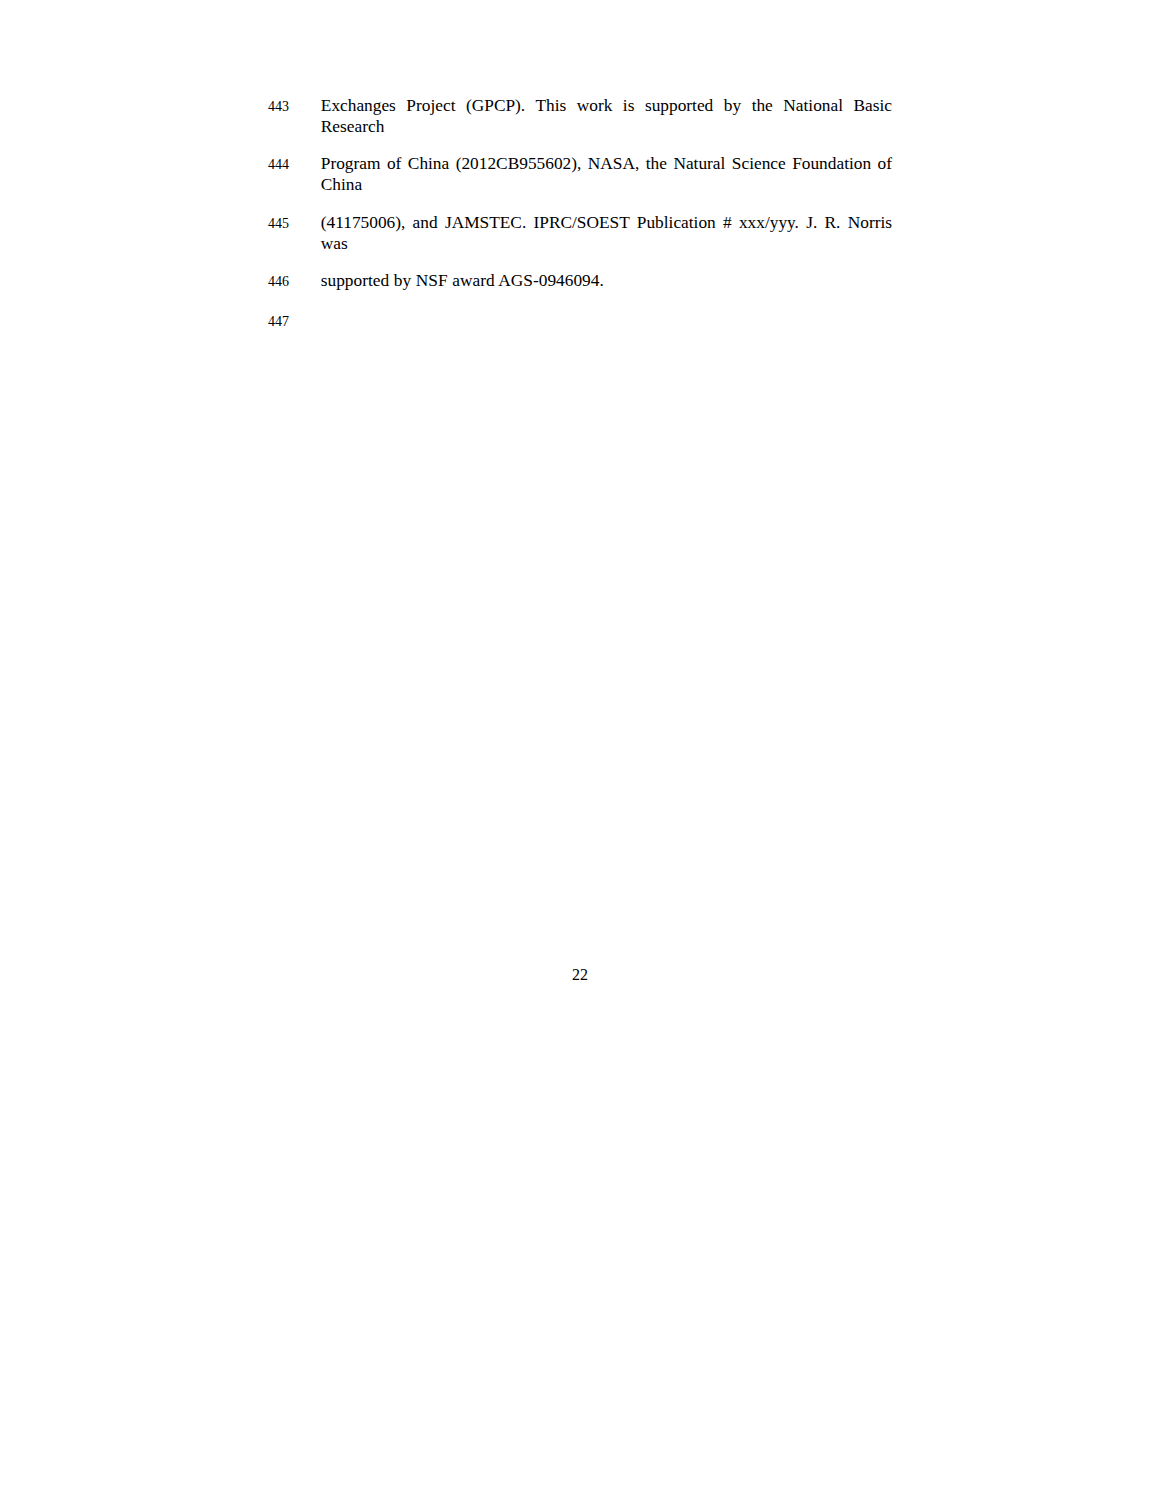443
Exchanges Project (GPCP). This work is supported by the National Basic Research
444
Program of China (2012CB955602), NASA, the Natural Science Foundation of China
445
(41175006), and JAMSTEC. IPRC/SOEST Publication # xxx/yyy. J. R. Norris was
446
supported by NSF award AGS-0946094.
447
22